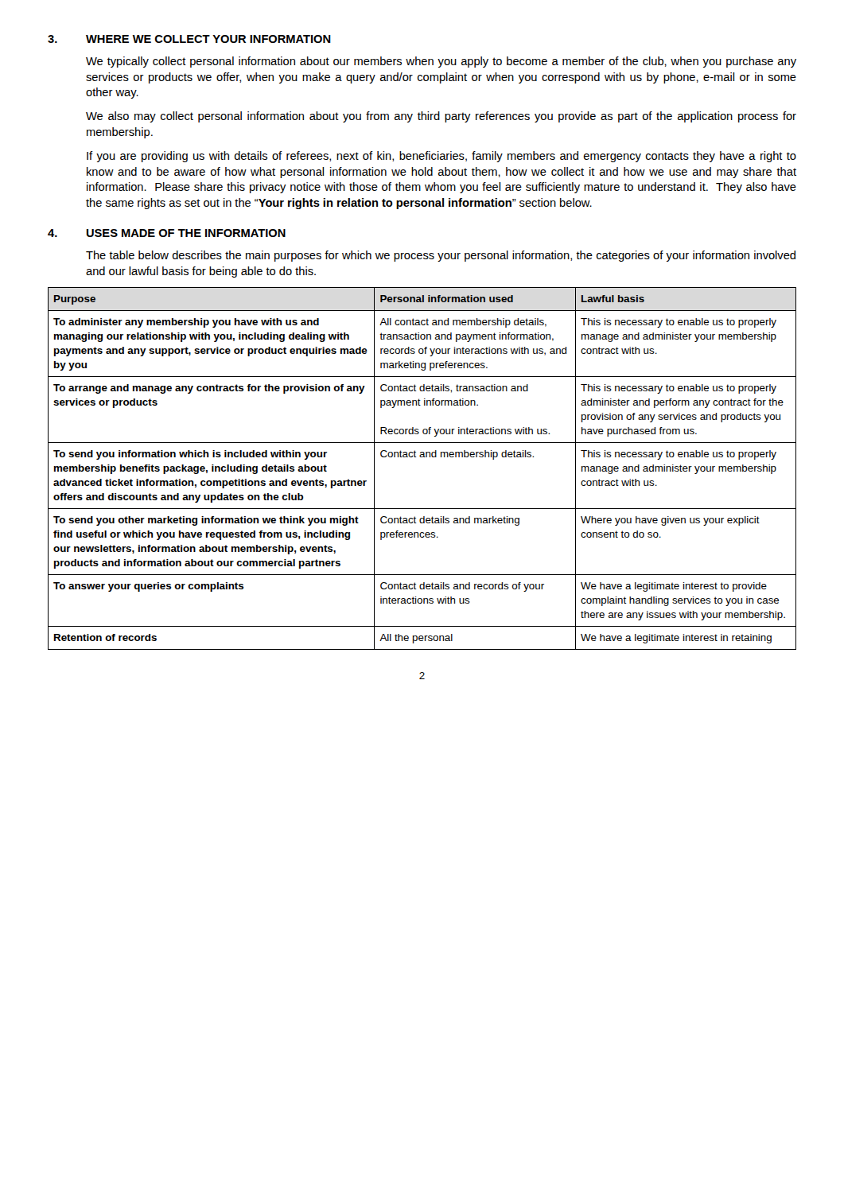3.
Where we collect your information
We typically collect personal information about our members when you apply to become a member of the club, when you purchase any services or products we offer, when you make a query and/or complaint or when you correspond with us by phone, e-mail or in some other way.
We also may collect personal information about you from any third party references you provide as part of the application process for membership.
If you are providing us with details of referees, next of kin, beneficiaries, family members and emergency contacts they have a right to know and to be aware of how what personal information we hold about them, how we collect it and how we use and may share that information. Please share this privacy notice with those of them whom you feel are sufficiently mature to understand it. They also have the same rights as set out in the “Your rights in relation to personal information” section below.
4.
Uses made of the information
The table below describes the main purposes for which we process your personal information, the categories of your information involved and our lawful basis for being able to do this.
| Purpose | Personal information used | Lawful basis |
| --- | --- | --- |
| To administer any membership you have with us and managing our relationship with you, including dealing with payments and any support, service or product enquiries made by you | All contact and membership details, transaction and payment information, records of your interactions with us, and marketing preferences. | This is necessary to enable us to properly manage and administer your membership contract with us. |
| To arrange and manage any contracts for the provision of any services or products | Contact details, transaction and payment information. Records of your interactions with us. | This is necessary to enable us to properly administer and perform any contract for the provision of any services and products you have purchased from us. |
| To send you information which is included within your membership benefits package, including details about advanced ticket information, competitions and events, partner offers and discounts and any updates on the club | Contact and membership details. | This is necessary to enable us to properly manage and administer your membership contract with us. |
| To send you other marketing information we think you might find useful or which you have requested from us, including our newsletters, information about membership, events, products and information about our commercial partners | Contact details and marketing preferences. | Where you have given us your explicit consent to do so. |
| To answer your queries or complaints | Contact details and records of your interactions with us | We have a legitimate interest to provide complaint handling services to you in case there are any issues with your membership. |
| Retention of records | All the personal | We have a legitimate interest in retaining |
2